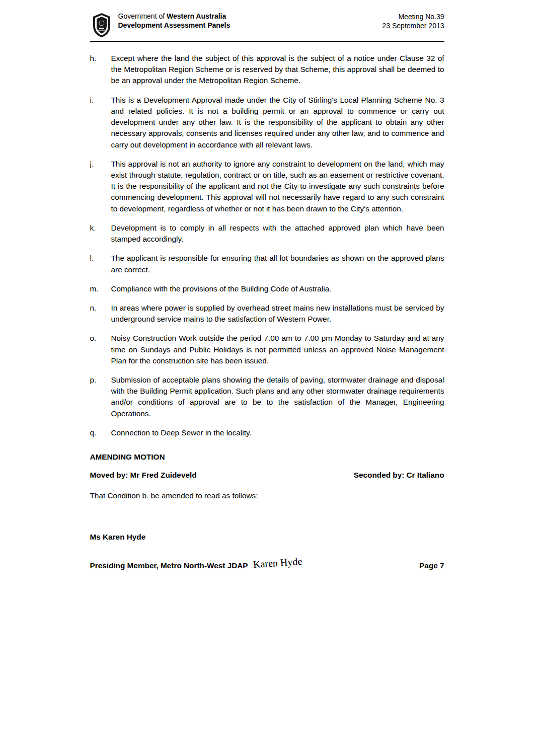Government of Western Australia
Development Assessment Panels
Meeting No.39
23 September 2013
h. Except where the land the subject of this approval is the subject of a notice under Clause 32 of the Metropolitan Region Scheme or is reserved by that Scheme, this approval shall be deemed to be an approval under the Metropolitan Region Scheme.
i. This is a Development Approval made under the City of Stirling's Local Planning Scheme No. 3 and related policies. It is not a building permit or an approval to commence or carry out development under any other law. It is the responsibility of the applicant to obtain any other necessary approvals, consents and licenses required under any other law, and to commence and carry out development in accordance with all relevant laws.
j. This approval is not an authority to ignore any constraint to development on the land, which may exist through statute, regulation, contract or on title, such as an easement or restrictive covenant. It is the responsibility of the applicant and not the City to investigate any such constraints before commencing development. This approval will not necessarily have regard to any such constraint to development, regardless of whether or not it has been drawn to the City's attention.
k. Development is to comply in all respects with the attached approved plan which have been stamped accordingly.
l. The applicant is responsible for ensuring that all lot boundaries as shown on the approved plans are correct.
m. Compliance with the provisions of the Building Code of Australia.
n. In areas where power is supplied by overhead street mains new installations must be serviced by underground service mains to the satisfaction of Western Power.
o. Noisy Construction Work outside the period 7.00 am to 7.00 pm Monday to Saturday and at any time on Sundays and Public Holidays is not permitted unless an approved Noise Management Plan for the construction site has been issued.
p. Submission of acceptable plans showing the details of paving, stormwater drainage and disposal with the Building Permit application. Such plans and any other stormwater drainage requirements and/or conditions of approval are to be to the satisfaction of the Manager, Engineering Operations.
q. Connection to Deep Sewer in the locality.
Amending Motion
Moved by: Mr Fred Zuideveld
Seconded by: Cr Italiano
That Condition b. be amended to read as follows:
Ms Karen Hyde
Presiding Member, Metro North-West JDAP Karen Hyde
Page 7